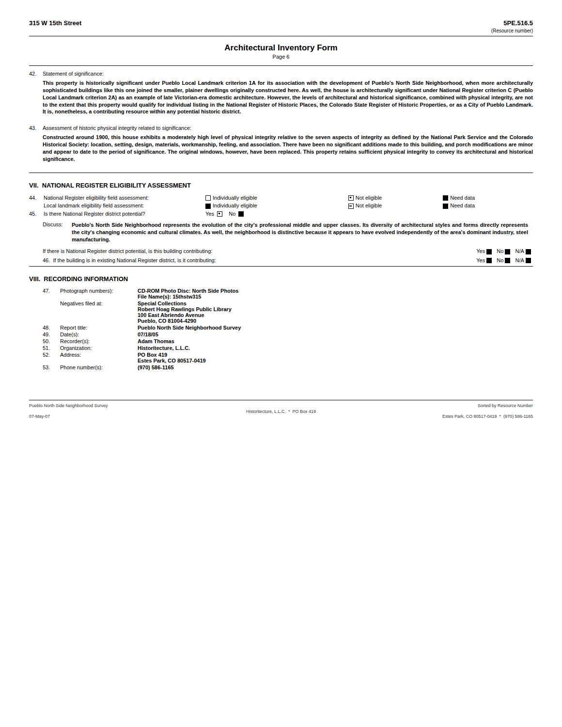315 W 15th Street
5PE.516.5
(Resource number)
Architectural Inventory Form
Page 6
42.
Statement of significance:
This property is historically significant under Pueblo Local Landmark criterion 1A for its association with the development of Pueblo's North Side Neighborhood, when more architecturally sophisticated buildings like this one joined the smaller, plainer dwellings originally constructed here. As well, the house is architecturally significant under National Register criterion C (Pueblo Local Landmark criterion 2A) as an example of late Victorian-era domestic architecture. However, the levels of architectural and historical significance, combined with physical integrity, are not to the extent that this property would qualify for individual listing in the National Register of Historic Places, the Colorado State Register of Historic Properties, or as a City of Pueblo Landmark. It is, nonetheless, a contributing resource within any potential historic district.
43.
Assessment of historic physical integrity related to significance:
Constructed around 1900, this house exhibits a moderately high level of physical integrity relative to the seven aspects of integrity as defined by the National Park Service and the Colorado Historical Society: location, setting, design, materials, workmanship, feeling, and association. There have been no significant additions made to this building, and porch modifications are minor and appear to date to the period of significance. The original windows, however, have been replaced. This property retains sufficient physical integrity to convey its architectural and historical significance.
VII. NATIONAL REGISTER ELIGIBILITY ASSESSMENT
| 44. | National Register eligibility field assessment: | Individually eligible | Not eligible | Need data |
| | Local landmark eligibility field assessment: | Individually eligible | Not eligible | Need data |
| 45. | Is there National Register district potential? | Yes No |
Discuss: Pueblo's North Side Neighborhood represents the evolution of the city's professional middle and upper classes. Its diversity of architectural styles and forms directly represents the city's changing economic and cultural climates. As well, the neighborhood is distinctive because it appears to have evolved independently of the area's dominant industry, steel manufacturing.
If there is National Register district potential, is this building contributing:
Yes No N/A
46. If the building is in existing National Register district, is it contributing:
Yes No N/A
VIII. RECORDING INFORMATION
| 47. | Photograph numbers): | CD-ROM Photo Disc: North Side Photos File Name(s): 15thstw315 |
| | Negatives filed at: | Special Collections Robert Hoag Rawlings Public Library 100 East Abriendo Avenue Pueblo, CO 81004-4290 |
| 48. | Report title: | Pueblo North Side Neighborhood Survey |
| 49. | Date(s): | 07/18/05 |
| 50. | Recorder(s): | Adam Thomas |
| 51. | Organization: | Historitecture, L.L.C. |
| 52. | Address: | PO Box 419 Estes Park, CO 80517-0419 |
| 53. | Phone number(s): | (970) 586-1165 |
Pueblo North Side Neighborhood Survey
Sorted by Resource Number
Historitecture, L.L.C. * PO Box 419
07-May-07
Estes Park, CO 80517-0419 * (970) 586-1165